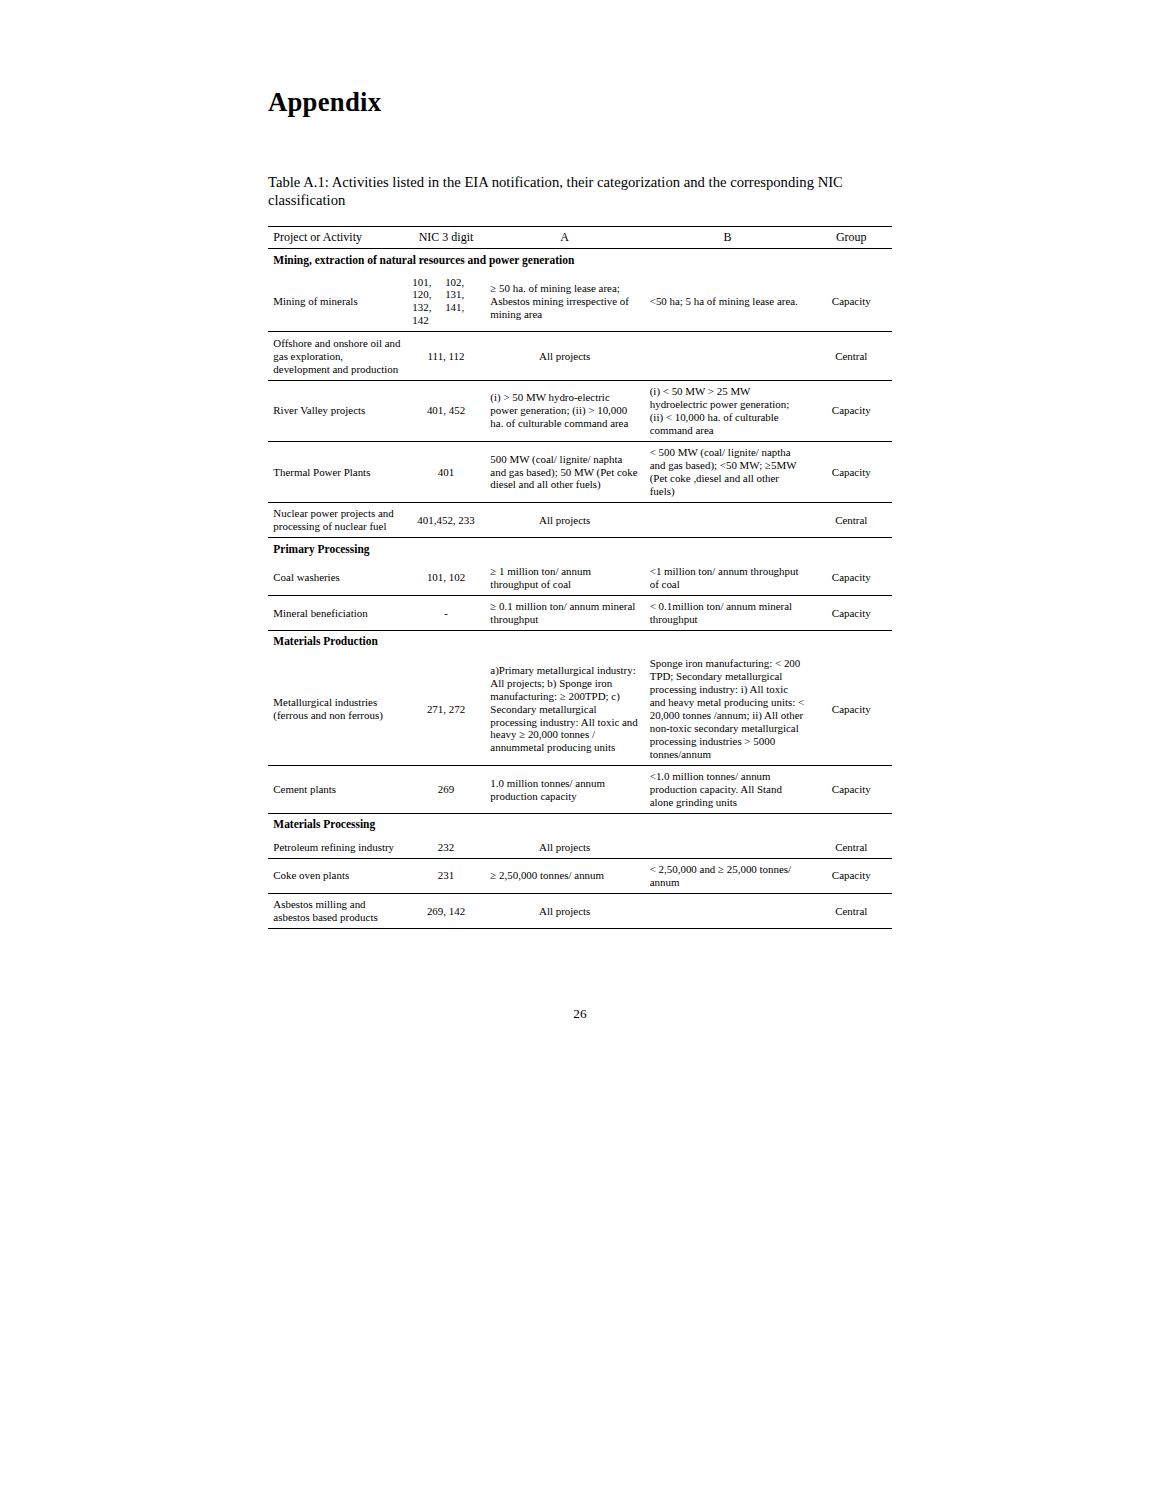Appendix
Table A.1: Activities listed in the EIA notification, their categorization and the corresponding NIC classification
| Project or Activity | NIC 3 digit | A | B | Group |
| --- | --- | --- | --- | --- |
| Mining, extraction of natural resources and power generation |
| Mining of minerals | 101, 102, 120, 131, 132, 141, 142 | ≥ 50 ha. of mining lease area; Asbestos mining irrespective of mining area | <50 ha; 5 ha of mining lease area. | Capacity |
| Offshore and onshore oil and gas exploration, development and production | 111, 112 | All projects | | Central |
| River Valley projects | 401, 452 | (i) > 50 MW hydro-electric power generation; (ii) > 10,000 ha. of culturable command area | (i) < 50 MW > 25 MW hydroelectric power generation; (ii) < 10,000 ha. of culturable command area | Capacity |
| Thermal Power Plants | 401 | 500 MW (coal/ lignite/ naphta and gas based); 50 MW (Pet coke diesel and all other fuels) | < 500 MW (coal/ lignite/ naptha and gas based); <50 MW; ≥5MW (Pet coke ,diesel and all other fuels) | Capacity |
| Nuclear power projects and processing of nuclear fuel | 401,452, 233 | All projects | | Central |
| Primary Processing |
| Coal washeries | 101, 102 | ≥ 1 million ton/ annum throughput of coal | <1 million ton/ annum throughput of coal | Capacity |
| Mineral beneficiation | - | ≥ 0.1 million ton/ annum mineral throughput | < 0.1million ton/ annum mineral throughput | Capacity |
| Materials Production |
| Metallurgical industries (ferrous and non ferrous) | 271, 272 | a)Primary metallurgical industry: All projects; b) Sponge iron manufacturing: ≥ 200TPD; c) Secondary metallurgical processing industry: All toxic and heavy ≥ 20,000 tonnes / annummetal producing units | Sponge iron manufacturing: < 200 TPD; Secondary metallurgical processing industry: i) All toxic and heavy metal producing units: < 20,000 tonnes /annum; ii) All other non-toxic secondary metallurgical processing industries > 5000 tonnes/annum | Capacity |
| Cement plants | 269 | 1.0 million tonnes/ annum production capacity | <1.0 million tonnes/ annum production capacity. All Stand alone grinding units | Capacity |
| Materials Processing |
| Petroleum refining industry | 232 | All projects | | Central |
| Coke oven plants | 231 | ≥ 2,50,000 tonnes/ annum | < 2,50,000 and ≥ 25,000 tonnes/ annum | Capacity |
| Asbestos milling and asbestos based products | 269, 142 | All projects | | Central |
26